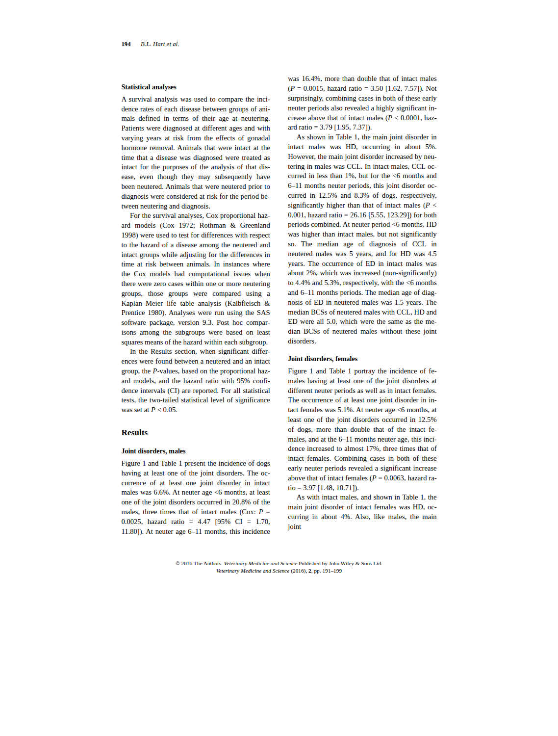194 B.L. Hart et al.
Statistical analyses
A survival analysis was used to compare the incidence rates of each disease between groups of animals defined in terms of their age at neutering. Patients were diagnosed at different ages and with varying years at risk from the effects of gonadal hormone removal. Animals that were intact at the time that a disease was diagnosed were treated as intact for the purposes of the analysis of that disease, even though they may subsequently have been neutered. Animals that were neutered prior to diagnosis were considered at risk for the period between neutering and diagnosis.
For the survival analyses, Cox proportional hazard models (Cox 1972; Rothman & Greenland 1998) were used to test for differences with respect to the hazard of a disease among the neutered and intact groups while adjusting for the differences in time at risk between animals. In instances where the Cox models had computational issues when there were zero cases within one or more neutering groups, those groups were compared using a Kaplan–Meier life table analysis (Kalbfleisch & Prentice 1980). Analyses were run using the SAS software package, version 9.3. Post hoc comparisons among the subgroups were based on least squares means of the hazard within each subgroup.
In the Results section, when significant differences were found between a neutered and an intact group, the P-values, based on the proportional hazard models, and the hazard ratio with 95% confidence intervals (CI) are reported. For all statistical tests, the two-tailed statistical level of significance was set at P < 0.05.
Results
Joint disorders, males
Figure 1 and Table 1 present the incidence of dogs having at least one of the joint disorders. The occurrence of at least one joint disorder in intact males was 6.6%. At neuter age <6 months, at least one of the joint disorders occurred in 20.8% of the males, three times that of intact males (Cox: P = 0.0025, hazard ratio = 4.47 [95% CI = 1.70, 11.80]). At neuter age 6–11 months, this incidence was 16.4%, more than double that of intact males (P = 0.0015, hazard ratio = 3.50 [1.62, 7.57]). Not surprisingly, combining cases in both of these early neuter periods also revealed a highly significant increase above that of intact males (P < 0.0001, hazard ratio = 3.79 [1.95, 7.37]).
As shown in Table 1, the main joint disorder in intact males was HD, occurring in about 5%. However, the main joint disorder increased by neutering in males was CCL. In intact males, CCL occurred in less than 1%, but for the <6 months and 6–11 months neuter periods, this joint disorder occurred in 12.5% and 8.3% of dogs, respectively, significantly higher than that of intact males (P < 0.001, hazard ratio = 26.16 [5.55, 123.29]) for both periods combined. At neuter period <6 months, HD was higher than intact males, but not significantly so. The median age of diagnosis of CCL in neutered males was 5 years, and for HD was 4.5 years. The occurrence of ED in intact males was about 2%, which was increased (non-significantly) to 4.4% and 5.3%, respectively, with the <6 months and 6–11 months periods. The median age of diagnosis of ED in neutered males was 1.5 years. The median BCSs of neutered males with CCL, HD and ED were all 5.0, which were the same as the median BCSs of neutered males without these joint disorders.
Joint disorders, females
Figure 1 and Table 1 portray the incidence of females having at least one of the joint disorders at different neuter periods as well as in intact females. The occurrence of at least one joint disorder in intact females was 5.1%. At neuter age <6 months, at least one of the joint disorders occurred in 12.5% of dogs, more than double that of the intact females, and at the 6–11 months neuter age, this incidence increased to almost 17%, three times that of intact females. Combining cases in both of these early neuter periods revealed a significant increase above that of intact females (P = 0.0063, hazard ratio = 3.97 [1.48, 10.71]).
As with intact males, and shown in Table 1, the main joint disorder of intact females was HD, occurring in about 4%. Also, like males, the main joint
© 2016 The Authors. Veterinary Medicine and Science Published by John Wiley & Sons Ltd.
Veterinary Medicine and Science (2016), 2, pp. 191–199